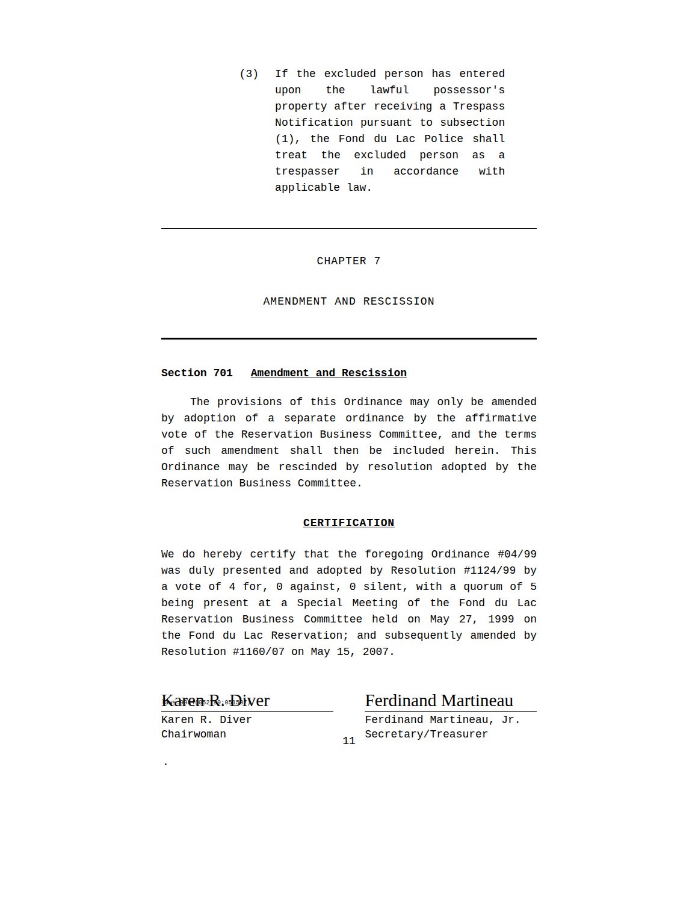(3)
If the excluded person has entered upon the lawful possessor's property after receiving a Trespass Notification pursuant to subsection (1), the Fond du Lac Police shall treat the excluded person as a trespasser in accordance with applicable law.
CHAPTER 7
AMENDMENT AND RESCISSION
Section 701 Amendment and Rescission
The provisions of this Ordinance may only be amended by adoption of a separate ordinance by the affirmative vote of the Reservation Business Committee, and the terms of such amendment shall then be included herein. This Ordinance may be rescinded by resolution adopted by the Reservation Business Committee.
CERTIFICATION
We do hereby certify that the foregoing Ordinance #04/99 was duly presented and adopted by Resolution #1124/99 by a vote of 4 for, 0 against, 0 silent, with a quorum of 5 being present at a Special Meeting of the Fond du Lac Reservation Business Committee held on May 27, 1999 on the Fond du Lac Reservation; and subsequently amended by Resolution #1160/07 on May 15, 2007.
Karen R. Diver
Karen R. Diver
Chairwoman
Ferdinand Martineau
Ferdinand Martineau, Jr.
Secretary/Treasurer
laws:9904(052799;051507)
11
.